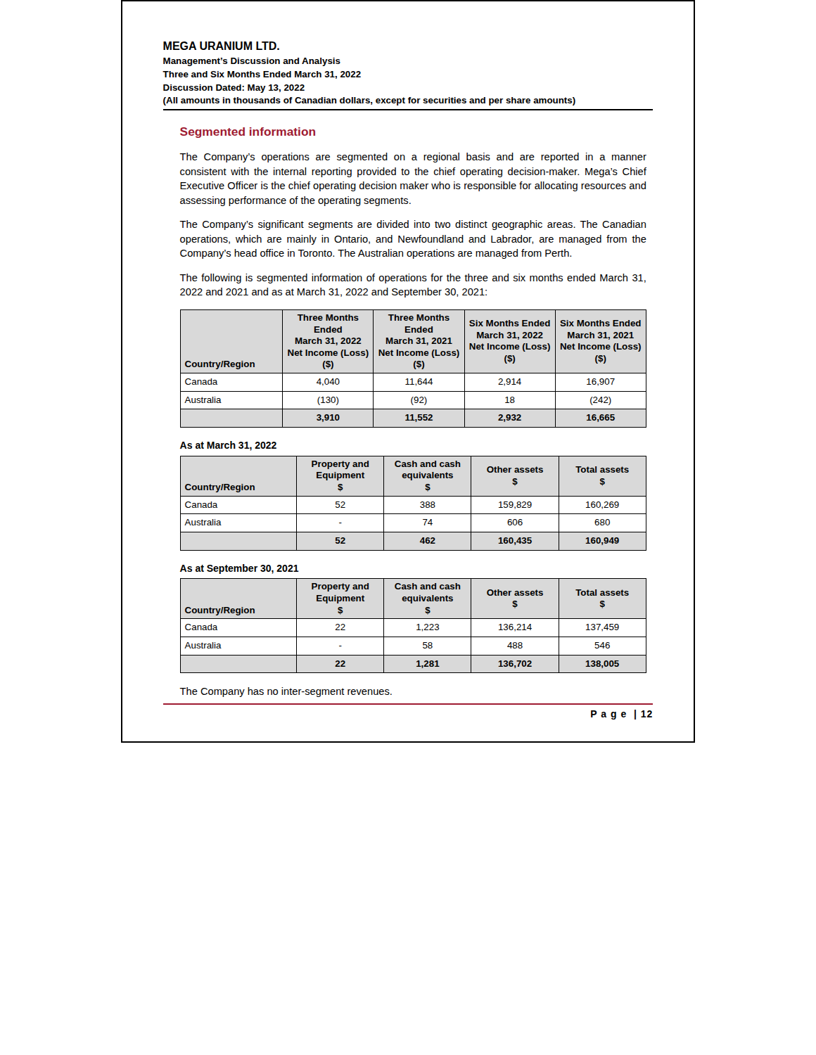MEGA URANIUM LTD.
Management’s Discussion and Analysis
Three and Six Months Ended March 31, 2022
Discussion Dated: May 13, 2022
(All amounts in thousands of Canadian dollars, except for securities and per share amounts)
Segmented information
The Company’s operations are segmented on a regional basis and are reported in a manner consistent with the internal reporting provided to the chief operating decision-maker. Mega’s Chief Executive Officer is the chief operating decision maker who is responsible for allocating resources and assessing performance of the operating segments.
The Company’s significant segments are divided into two distinct geographic areas. The Canadian operations, which are mainly in Ontario, and Newfoundland and Labrador, are managed from the Company’s head office in Toronto. The Australian operations are managed from Perth.
The following is segmented information of operations for the three and six months ended March 31, 2022 and 2021 and as at March 31, 2022 and September 30, 2021:
| Country/Region | Three Months Ended March 31, 2022 Net Income (Loss) ($) | Three Months Ended March 31, 2021 Net Income (Loss) ($) | Six Months Ended March 31, 2022 Net Income (Loss) ($) | Six Months Ended March 31, 2021 Net Income (Loss) ($) |
| --- | --- | --- | --- | --- |
| Canada | 4,040 | 11,644 | 2,914 | 16,907 |
| Australia | (130) | (92) | 18 | (242) |
| | 3,910 | 11,552 | 2,932 | 16,665 |
As at March 31, 2022
| Country/Region | Property and Equipment $ | Cash and cash equivalents $ | Other assets $ | Total assets $ |
| --- | --- | --- | --- | --- |
| Canada | 52 | 388 | 159,829 | 160,269 |
| Australia | - | 74 | 606 | 680 |
| | 52 | 462 | 160,435 | 160,949 |
As at September 30, 2021
| Country/Region | Property and Equipment $ | Cash and cash equivalents $ | Other assets $ | Total assets $ |
| --- | --- | --- | --- | --- |
| Canada | 22 | 1,223 | 136,214 | 137,459 |
| Australia | - | 58 | 488 | 546 |
| | 22 | 1,281 | 136,702 | 138,005 |
The Company has no inter-segment revenues.
P a g e | 12